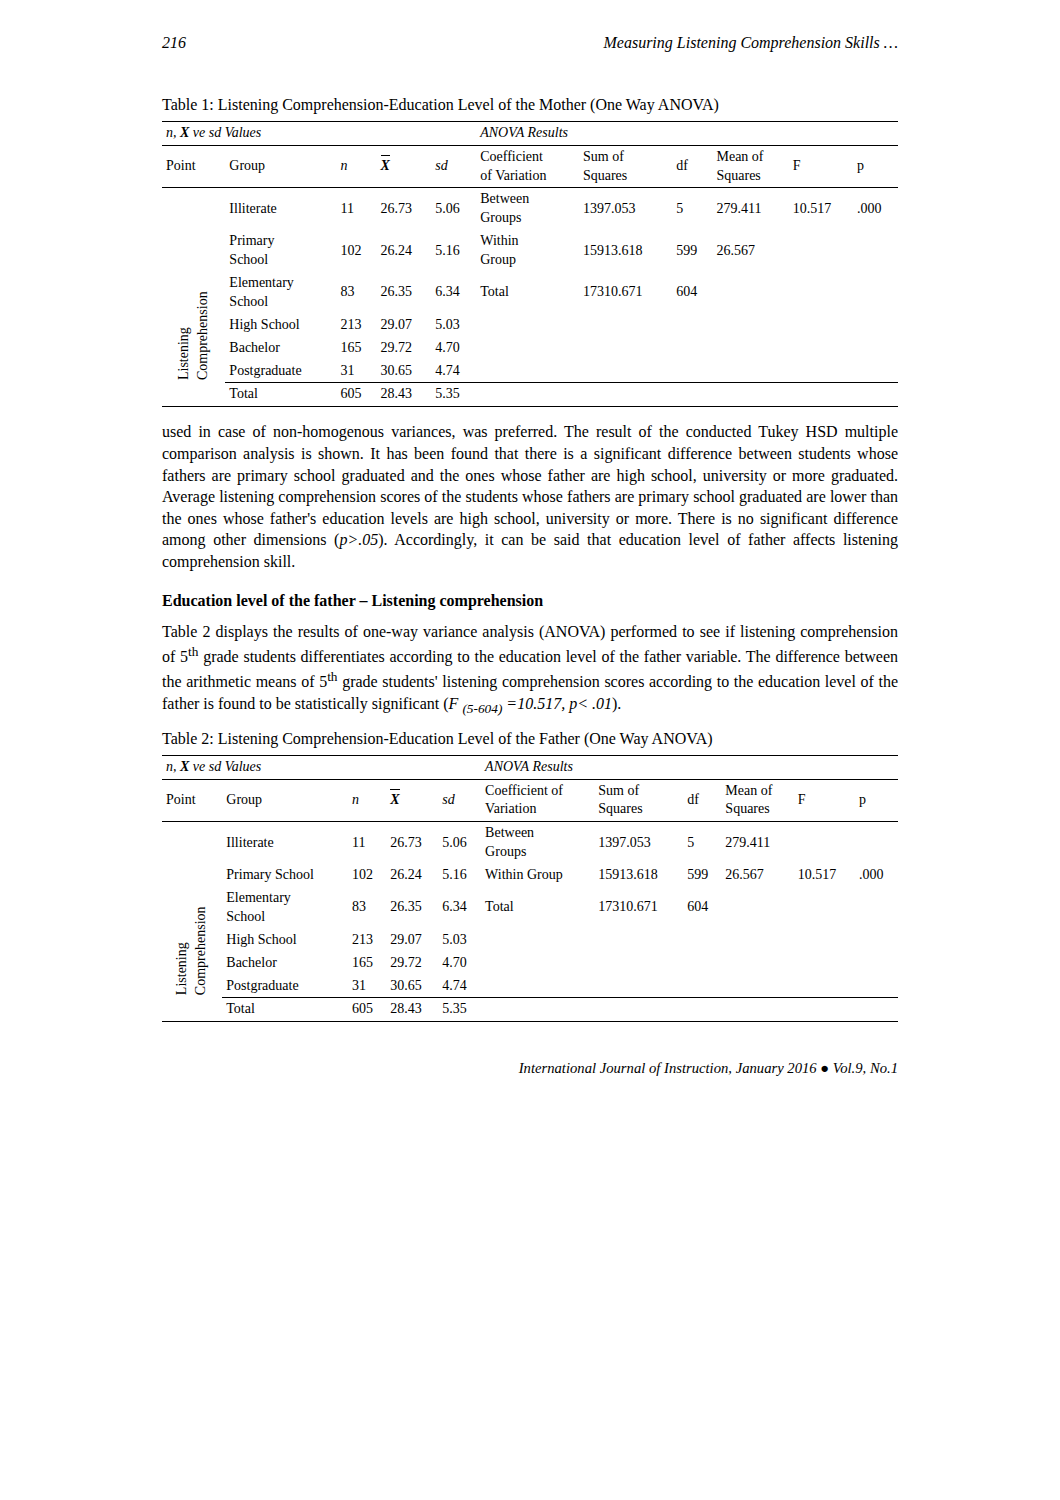216 Measuring Listening Comprehension Skills …
Table 1: Listening Comprehension-Education Level of the Mother (One Way ANOVA)
| n, X ve sd Values | ANOVA Results |
| Point | Group | n | X | sd | Coefficient of Variation | Sum of Squares | df | Mean of Squares | F | p |
| Listening Comprehension | Illiterate | 11 | 26.73 | 5.06 | Between Groups | 1397.053 | 5 | 279.411 | 10.517 | .000 |
| Primary School | 102 | 26.24 | 5.16 | Within Group | 15913.618 | 599 | 26.567 | | |
| Elementary School | 83 | 26.35 | 6.34 | Total | 17310.671 | 604 | | | |
| High School | 213 | 29.07 | 5.03 | | | | | | |
| Bachelor | 165 | 29.72 | 4.70 | | | | | | |
| Postgraduate | 31 | 30.65 | 4.74 | | | | | | |
| | Total | 605 | 28.43 | 5.35 | | | | | | |
used in case of non-homogenous variances, was preferred. The result of the conducted Tukey HSD multiple comparison analysis is shown. It has been found that there is a significant difference between students whose fathers are primary school graduated and the ones whose father are high school, university or more graduated. Average listening comprehension scores of the students whose fathers are primary school graduated are lower than the ones whose father's education levels are high school, university or more. There is no significant difference among other dimensions (p>.05). Accordingly, it can be said that education level of father affects listening comprehension skill.
Education level of the father – Listening comprehension
Table 2 displays the results of one-way variance analysis (ANOVA) performed to see if listening comprehension of 5th grade students differentiates according to the education level of the father variable. The difference between the arithmetic means of 5th grade students' listening comprehension scores according to the education level of the father is found to be statistically significant (F (5-604) =10.517, p< .01).
Table 2: Listening Comprehension-Education Level of the Father (One Way ANOVA)
| n, X ve sd Values | ANOVA Results |
| Point | Group | n | X | sd | Coefficient of Variation | Sum of Squares | df | Mean of Squares | F | p |
| Listening Comprehension | Illiterate | 11 | 26.73 | 5.06 | Between Groups | 1397.053 | 5 | 279.411 | 10.517 | .000 |
| Primary School | 102 | 26.24 | 5.16 | Within Group | 15913.618 | 599 | 26.567 |
| Elementary School | 83 | 26.35 | 6.34 | Total | 17310.671 | 604 | |
| High School | 213 | 29.07 | 5.03 | | | | | | |
| Bachelor | 165 | 29.72 | 4.70 | | | | | | |
| Postgraduate | 31 | 30.65 | 4.74 | | | | | | |
| | Total | 605 | 28.43 | 5.35 | | | | | | |
International Journal of Instruction, January 2016 ● Vol.9, No.1